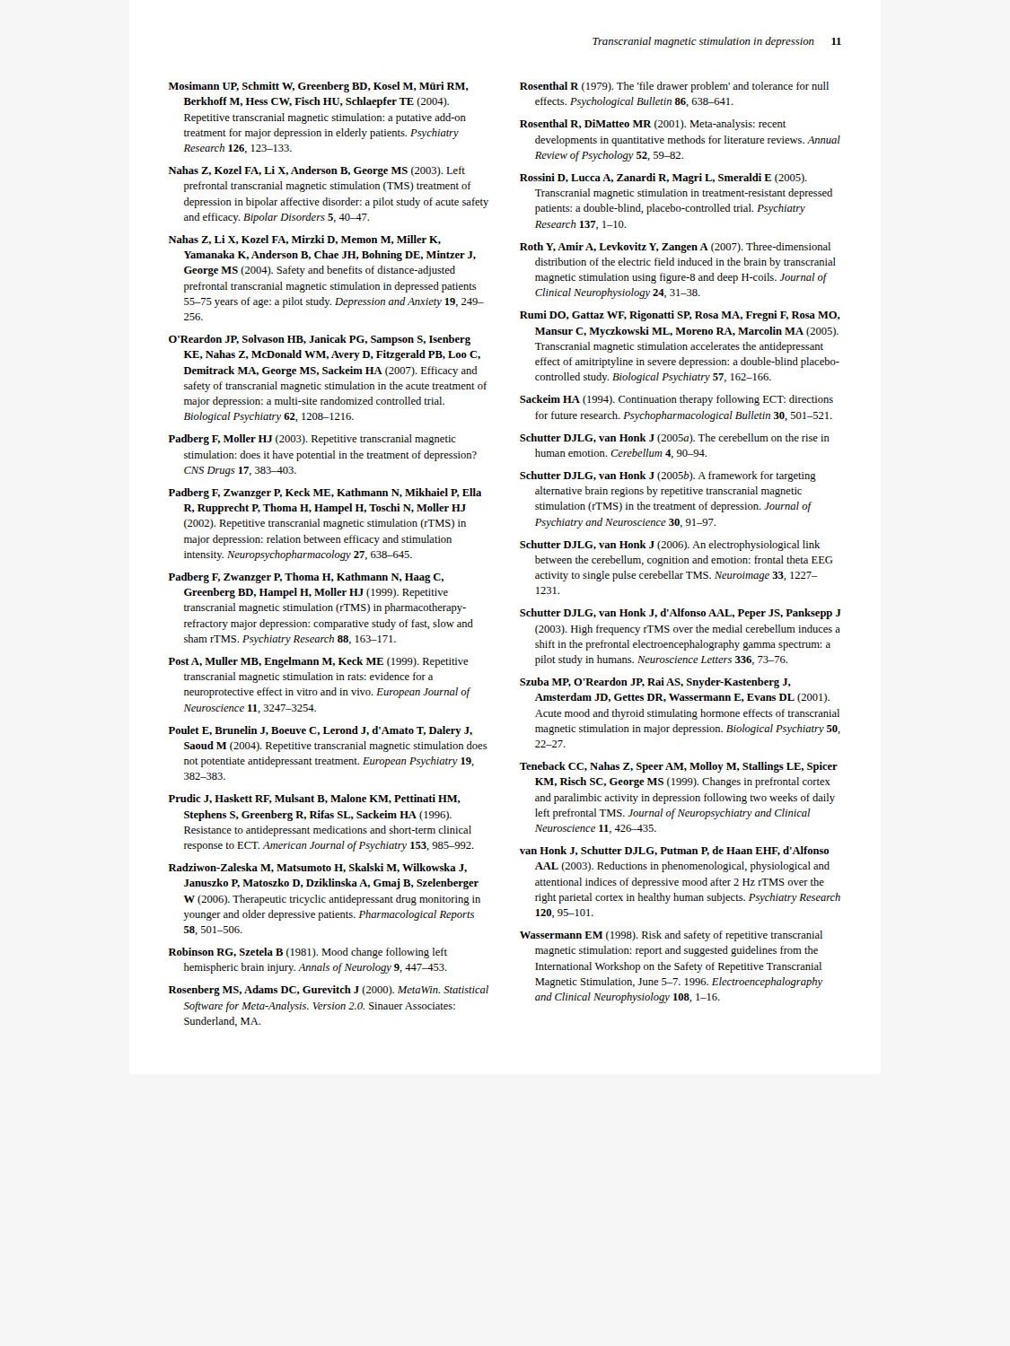Transcranial magnetic stimulation in depression 11
Mosimann UP, Schmitt W, Greenberg BD, Kosel M, Müri RM, Berkhoff M, Hess CW, Fisch HU, Schlaepfer TE (2004). Repetitive transcranial magnetic stimulation: a putative add-on treatment for major depression in elderly patients. Psychiatry Research 126, 123–133.
Nahas Z, Kozel FA, Li X, Anderson B, George MS (2003). Left prefrontal transcranial magnetic stimulation (TMS) treatment of depression in bipolar affective disorder: a pilot study of acute safety and efficacy. Bipolar Disorders 5, 40–47.
Nahas Z, Li X, Kozel FA, Mirzki D, Memon M, Miller K, Yamanaka K, Anderson B, Chae JH, Bohning DE, Mintzer J, George MS (2004). Safety and benefits of distance-adjusted prefrontal transcranial magnetic stimulation in depressed patients 55–75 years of age: a pilot study. Depression and Anxiety 19, 249–256.
O'Reardon JP, Solvason HB, Janicak PG, Sampson S, Isenberg KE, Nahas Z, McDonald WM, Avery D, Fitzgerald PB, Loo C, Demitrack MA, George MS, Sackeim HA (2007). Efficacy and safety of transcranial magnetic stimulation in the acute treatment of major depression: a multi-site randomized controlled trial. Biological Psychiatry 62, 1208–1216.
Padberg F, Moller HJ (2003). Repetitive transcranial magnetic stimulation: does it have potential in the treatment of depression? CNS Drugs 17, 383–403.
Padberg F, Zwanzger P, Keck ME, Kathmann N, Mikhaiel P, Ella R, Rupprecht P, Thoma H, Hampel H, Toschi N, Moller HJ (2002). Repetitive transcranial magnetic stimulation (rTMS) in major depression: relation between efficacy and stimulation intensity. Neuropsychopharmacology 27, 638–645.
Padberg F, Zwanzger P, Thoma H, Kathmann N, Haag C, Greenberg BD, Hampel H, Moller HJ (1999). Repetitive transcranial magnetic stimulation (rTMS) in pharmacotherapy-refractory major depression: comparative study of fast, slow and sham rTMS. Psychiatry Research 88, 163–171.
Post A, Muller MB, Engelmann M, Keck ME (1999). Repetitive transcranial magnetic stimulation in rats: evidence for a neuroprotective effect in vitro and in vivo. European Journal of Neuroscience 11, 3247–3254.
Poulet E, Brunelin J, Boeuve C, Lerond J, d'Amato T, Dalery J, Saoud M (2004). Repetitive transcranial magnetic stimulation does not potentiate antidepressant treatment. European Psychiatry 19, 382–383.
Prudic J, Haskett RF, Mulsant B, Malone KM, Pettinati HM, Stephens S, Greenberg R, Rifas SL, Sackeim HA (1996). Resistance to antidepressant medications and short-term clinical response to ECT. American Journal of Psychiatry 153, 985–992.
Radziwon-Zaleska M, Matsumoto H, Skalski M, Wilkowska J, Januszko P, Matoszko D, Dziklinska A, Gmaj B, Szelenberger W (2006). Therapeutic tricyclic antidepressant drug monitoring in younger and older depressive patients. Pharmacological Reports 58, 501–506.
Robinson RG, Szetela B (1981). Mood change following left hemispheric brain injury. Annals of Neurology 9, 447–453.
Rosenberg MS, Adams DC, Gurevitch J (2000). MetaWin. Statistical Software for Meta-Analysis. Version 2.0. Sinauer Associates: Sunderland, MA.
Rosenthal R (1979). The 'file drawer problem' and tolerance for null effects. Psychological Bulletin 86, 638–641.
Rosenthal R, DiMatteo MR (2001). Meta-analysis: recent developments in quantitative methods for literature reviews. Annual Review of Psychology 52, 59–82.
Rossini D, Lucca A, Zanardi R, Magri L, Smeraldi E (2005). Transcranial magnetic stimulation in treatment-resistant depressed patients: a double-blind, placebo-controlled trial. Psychiatry Research 137, 1–10.
Roth Y, Amir A, Levkovitz Y, Zangen A (2007). Three-dimensional distribution of the electric field induced in the brain by transcranial magnetic stimulation using figure-8 and deep H-coils. Journal of Clinical Neurophysiology 24, 31–38.
Rumi DO, Gattaz WF, Rigonatti SP, Rosa MA, Fregni F, Rosa MO, Mansur C, Myczkowski ML, Moreno RA, Marcolin MA (2005). Transcranial magnetic stimulation accelerates the antidepressant effect of amitriptyline in severe depression: a double-blind placebo-controlled study. Biological Psychiatry 57, 162–166.
Sackeim HA (1994). Continuation therapy following ECT: directions for future research. Psychopharmacological Bulletin 30, 501–521.
Schutter DJLG, van Honk J (2005a). The cerebellum on the rise in human emotion. Cerebellum 4, 90–94.
Schutter DJLG, van Honk J (2005b). A framework for targeting alternative brain regions by repetitive transcranial magnetic stimulation (rTMS) in the treatment of depression. Journal of Psychiatry and Neuroscience 30, 91–97.
Schutter DJLG, van Honk J (2006). An electrophysiological link between the cerebellum, cognition and emotion: frontal theta EEG activity to single pulse cerebellar TMS. Neuroimage 33, 1227–1231.
Schutter DJLG, van Honk J, d'Alfonso AAL, Peper JS, Panksepp J (2003). High frequency rTMS over the medial cerebellum induces a shift in the prefrontal electroencephalography gamma spectrum: a pilot study in humans. Neuroscience Letters 336, 73–76.
Szuba MP, O'Reardon JP, Rai AS, Snyder-Kastenberg J, Amsterdam JD, Gettes DR, Wassermann E, Evans DL (2001). Acute mood and thyroid stimulating hormone effects of transcranial magnetic stimulation in major depression. Biological Psychiatry 50, 22–27.
Teneback CC, Nahas Z, Speer AM, Molloy M, Stallings LE, Spicer KM, Risch SC, George MS (1999). Changes in prefrontal cortex and paralimbic activity in depression following two weeks of daily left prefrontal TMS. Journal of Neuropsychiatry and Clinical Neuroscience 11, 426–435.
van Honk J, Schutter DJLG, Putman P, de Haan EHF, d'Alfonso AAL (2003). Reductions in phenomenological, physiological and attentional indices of depressive mood after 2 Hz rTMS over the right parietal cortex in healthy human subjects. Psychiatry Research 120, 95–101.
Wassermann EM (1998). Risk and safety of repetitive transcranial magnetic stimulation: report and suggested guidelines from the International Workshop on the Safety of Repetitive Transcranial Magnetic Stimulation, June 5–7. 1996. Electroencephalography and Clinical Neurophysiology 108, 1–16.